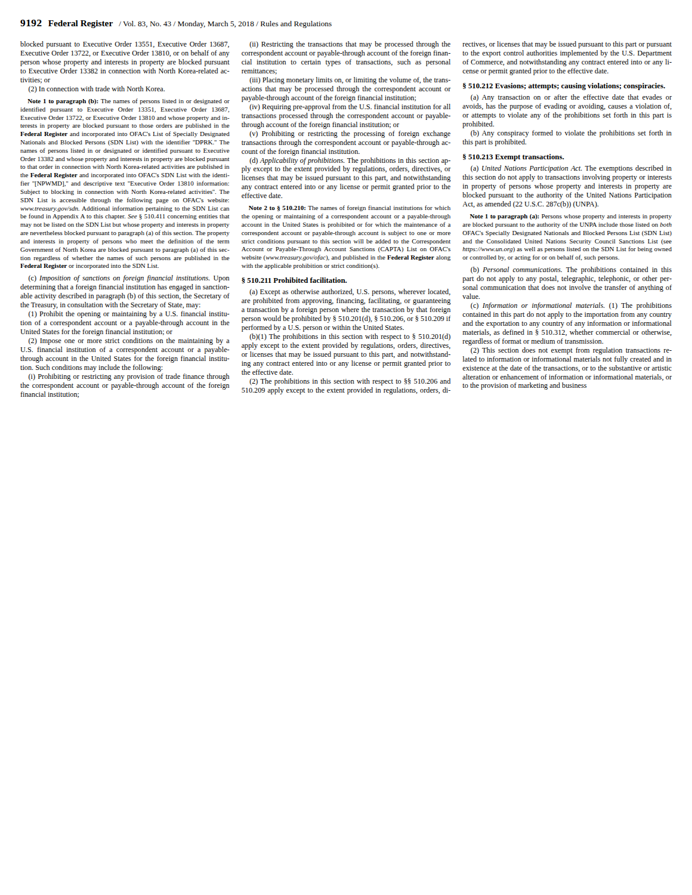9192 Federal Register / Vol. 83, No. 43 / Monday, March 5, 2018 / Rules and Regulations
blocked pursuant to Executive Order 13551, Executive Order 13687, Executive Order 13722, or Executive Order 13810, or on behalf of any person whose property and interests in property are blocked pursuant to Executive Order 13382 in connection with North Korea-related activities; or
(2) In connection with trade with North Korea.
Note 1 to paragraph (b): The names of persons listed in or designated or identified pursuant to Executive Order 13351, Executive Order 13687, Executive Order 13722, or Executive Order 13810 and whose property and interests in property are blocked pursuant to those orders are published in the Federal Register and incorporated into OFAC's List of Specially Designated Nationals and Blocked Persons (SDN List) with the identifier ''DPRK.'' The names of persons listed in or designated or identified pursuant to Executive Order 13382 and whose property and interests in property are blocked pursuant to that order in connection with North Korea-related activities are published in the Federal Register and incorporated into OFAC's SDN List with the identifier ''[NPWMD],'' and descriptive text ''Executive Order 13810 information: Subject to blocking in connection with North Korea-related activities''. The SDN List is accessible through the following page on OFAC's website: www.treasury.gov/sdn. Additional information pertaining to the SDN List can be found in Appendix A to this chapter. See § 510.411 concerning entities that may not be listed on the SDN List but whose property and interests in property are nevertheless blocked pursuant to paragraph (a) of this section. The property and interests in property of persons who meet the definition of the term Government of North Korea are blocked pursuant to paragraph (a) of this section regardless of whether the names of such persons are published in the Federal Register or incorporated into the SDN List.
(c) Imposition of sanctions on foreign financial institutions. Upon determining that a foreign financial institution has engaged in sanctionable activity described in paragraph (b) of this section, the Secretary of the Treasury, in consultation with the Secretary of State, may:
(1) Prohibit the opening or maintaining by a U.S. financial institution of a correspondent account or a payable-through account in the United States for the foreign financial institution; or
(2) Impose one or more strict conditions on the maintaining by a U.S. financial institution of a correspondent account or a payable-through account in the United States for the foreign financial institution. Such conditions may include the following:
(i) Prohibiting or restricting any provision of trade finance through the correspondent account or payable-through account of the foreign financial institution;
(ii) Restricting the transactions that may be processed through the correspondent account or payable-through account of the foreign financial institution to certain types of transactions, such as personal remittances;
(iii) Placing monetary limits on, or limiting the volume of, the transactions that may be processed through the correspondent account or payable-through account of the foreign financial institution;
(iv) Requiring pre-approval from the U.S. financial institution for all transactions processed through the correspondent account or payable-through account of the foreign financial institution; or
(v) Prohibiting or restricting the processing of foreign exchange transactions through the correspondent account or payable-through account of the foreign financial institution.
(d) Applicability of prohibitions. The prohibitions in this section apply except to the extent provided by regulations, orders, directives, or licenses that may be issued pursuant to this part, and notwithstanding any contract entered into or any license or permit granted prior to the effective date.
Note 2 to § 510.210: The names of foreign financial institutions for which the opening or maintaining of a correspondent account or a payable-through account in the United States is prohibited or for which the maintenance of a correspondent account or payable-through account is subject to one or more strict conditions pursuant to this section will be added to the Correspondent Account or Payable-Through Account Sanctions (CAPTA) List on OFAC's website (www.treasury.gov/ofac), and published in the Federal Register along with the applicable prohibition or strict condition(s).
§ 510.211 Prohibited facilitation.
(a) Except as otherwise authorized, U.S. persons, wherever located, are prohibited from approving, financing, facilitating, or guaranteeing a transaction by a foreign person where the transaction by that foreign person would be prohibited by § 510.201(d), § 510.206, or § 510.209 if performed by a U.S. person or within the United States.
(b)(1) The prohibitions in this section with respect to § 510.201(d) apply except to the extent provided by regulations, orders, directives, or licenses that may be issued pursuant to this part, and notwithstanding any contract entered into or any license or permit granted prior to the effective date.
(2) The prohibitions in this section with respect to §§ 510.206 and 510.209 apply except to the extent provided in regulations, orders, directives, or licenses that may be issued pursuant to this part or pursuant to the export control authorities implemented by the U.S. Department of Commerce, and notwithstanding any contract entered into or any license or permit granted prior to the effective date.
§ 510.212 Evasions; attempts; causing violations; conspiracies.
(a) Any transaction on or after the effective date that evades or avoids, has the purpose of evading or avoiding, causes a violation of, or attempts to violate any of the prohibitions set forth in this part is prohibited.
(b) Any conspiracy formed to violate the prohibitions set forth in this part is prohibited.
§ 510.213 Exempt transactions.
(a) United Nations Participation Act. The exemptions described in this section do not apply to transactions involving property or interests in property of persons whose property and interests in property are blocked pursuant to the authority of the United Nations Participation Act, as amended (22 U.S.C. 287c(b)) (UNPA).
Note 1 to paragraph (a): Persons whose property and interests in property are blocked pursuant to the authority of the UNPA include those listed on both OFAC's Specially Designated Nationals and Blocked Persons List (SDN List) and the Consolidated United Nations Security Council Sanctions List (see https://www.un.org) as well as persons listed on the SDN List for being owned or controlled by, or acting for or on behalf of, such persons.
(b) Personal communications. The prohibitions contained in this part do not apply to any postal, telegraphic, telephonic, or other personal communication that does not involve the transfer of anything of value.
(c) Information or informational materials. (1) The prohibitions contained in this part do not apply to the importation from any country and the exportation to any country of any information or informational materials, as defined in § 510.312, whether commercial or otherwise, regardless of format or medium of transmission.
(2) This section does not exempt from regulation transactions related to information or informational materials not fully created and in existence at the date of the transactions, or to the substantive or artistic alteration or enhancement of information or informational materials, or to the provision of marketing and business